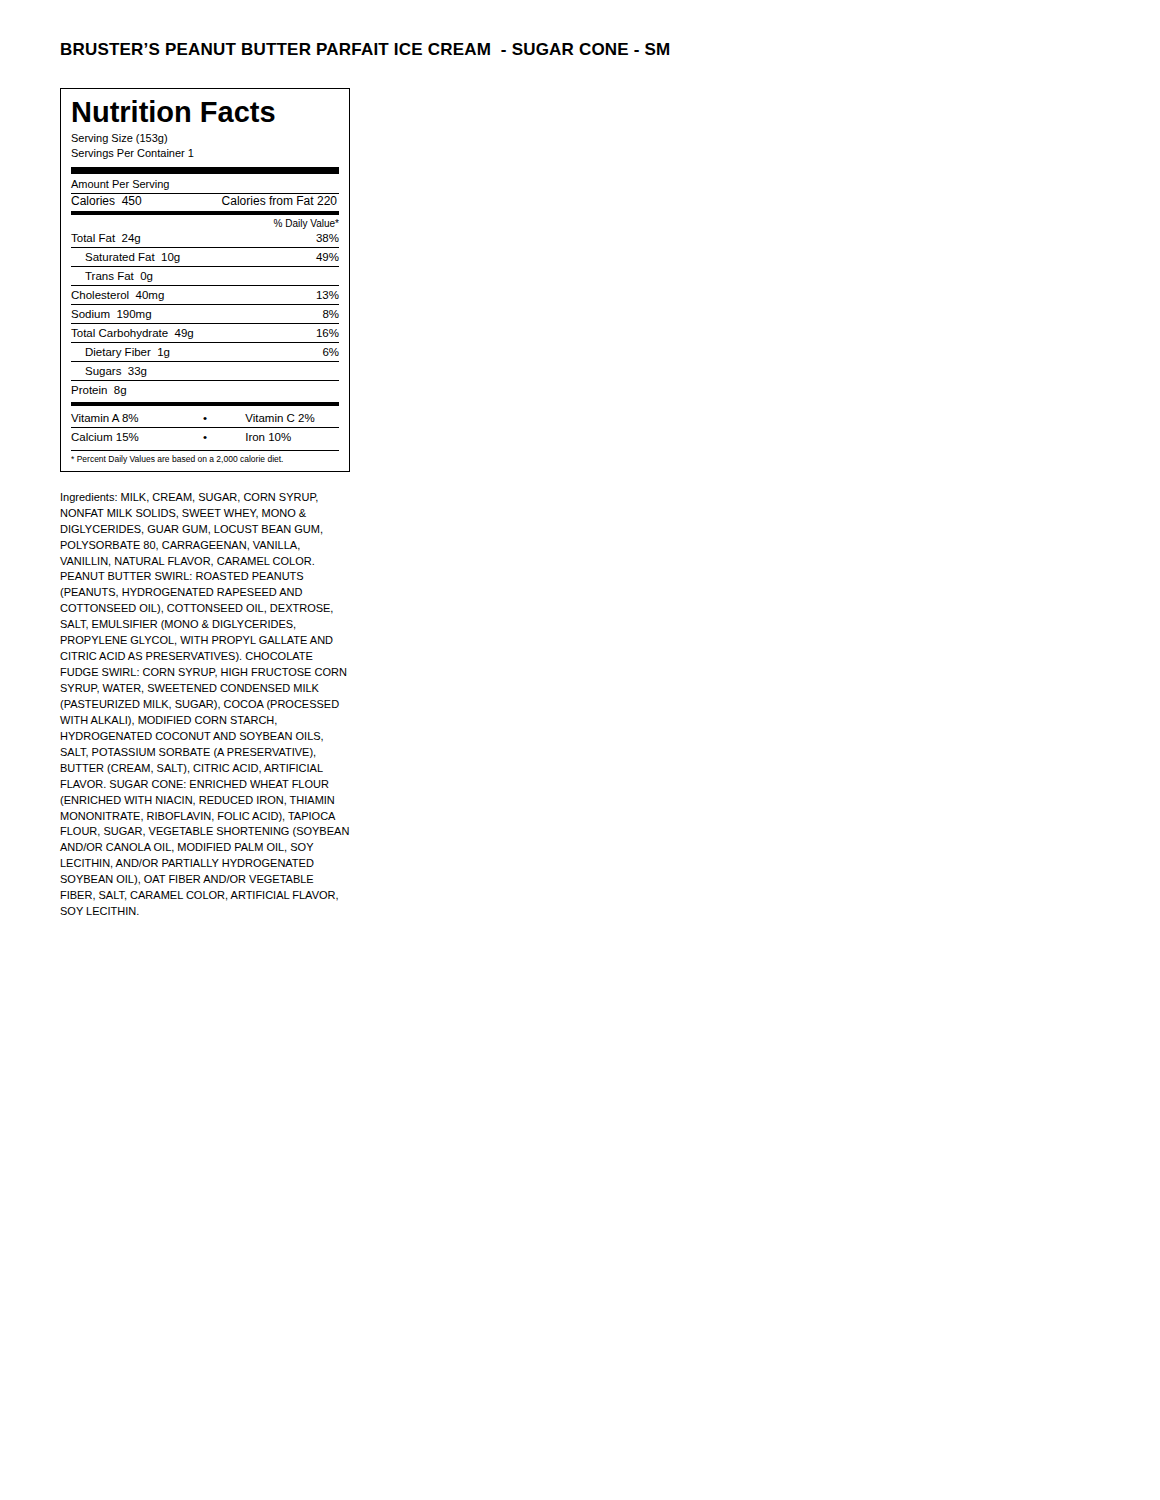BRUSTER’S PEANUT BUTTER PARFAIT ICE CREAM - SUGAR CONE - SM
Nutrition Facts
Serving Size (153g)
Servings Per Container 1
Amount Per Serving
Calories 450 Calories from Fat 220
% Daily Value*
| Total Fat 24g | 38% |
| Saturated Fat 10g | 49% |
| Trans Fat 0g | |
| Cholesterol 40mg | 13% |
| Sodium 190mg | 8% |
| Total Carbohydrate 49g | 16% |
| Dietary Fiber 1g | 6% |
| Sugars 33g | |
| Protein 8g | |
| Vitamin A 8% | • | Vitamin C 2% |
| Calcium 15% | • | Iron 10% |
* Percent Daily Values are based on a 2,000 calorie diet.
Ingredients: MILK, CREAM, SUGAR, CORN SYRUP, NONFAT MILK SOLIDS, SWEET WHEY, MONO & DIGLYCERIDES, GUAR GUM, LOCUST BEAN GUM, POLYSORBATE 80, CARRAGEENAN, VANILLA, VANILLIN, NATURAL FLAVOR, CARAMEL COLOR. PEANUT BUTTER SWIRL: ROASTED PEANUTS (PEANUTS, HYDROGENATED RAPESEED AND COTTONSEED OIL), COTTONSEED OIL, DEXTROSE, SALT, EMULSIFIER (MONO & DIGLYCERIDES, PROPYLENE GLYCOL, WITH PROPYL GALLATE AND CITRIC ACID AS PRESERVATIVES). CHOCOLATE FUDGE SWIRL: CORN SYRUP, HIGH FRUCTOSE CORN SYRUP, WATER, SWEETENED CONDENSED MILK (PASTEURIZED MILK, SUGAR), COCOA (PROCESSED WITH ALKALI), MODIFIED CORN STARCH, HYDROGENATED COCONUT AND SOYBEAN OILS, SALT, POTASSIUM SORBATE (A PRESERVATIVE), BUTTER (CREAM, SALT), CITRIC ACID, ARTIFICIAL FLAVOR. SUGAR CONE: ENRICHED WHEAT FLOUR (ENRICHED WITH NIACIN, REDUCED IRON, THIAMIN MONONITRATE, RIBOFLAVIN, FOLIC ACID), TAPIOCA FLOUR, SUGAR, VEGETABLE SHORTENING (SOYBEAN AND/OR CANOLA OIL, MODIFIED PALM OIL, SOY LECITHIN, AND/OR PARTIALLY HYDROGENATED SOYBEAN OIL), OAT FIBER AND/OR VEGETABLE FIBER, SALT, CARAMEL COLOR, ARTIFICIAL FLAVOR, SOY LECITHIN.